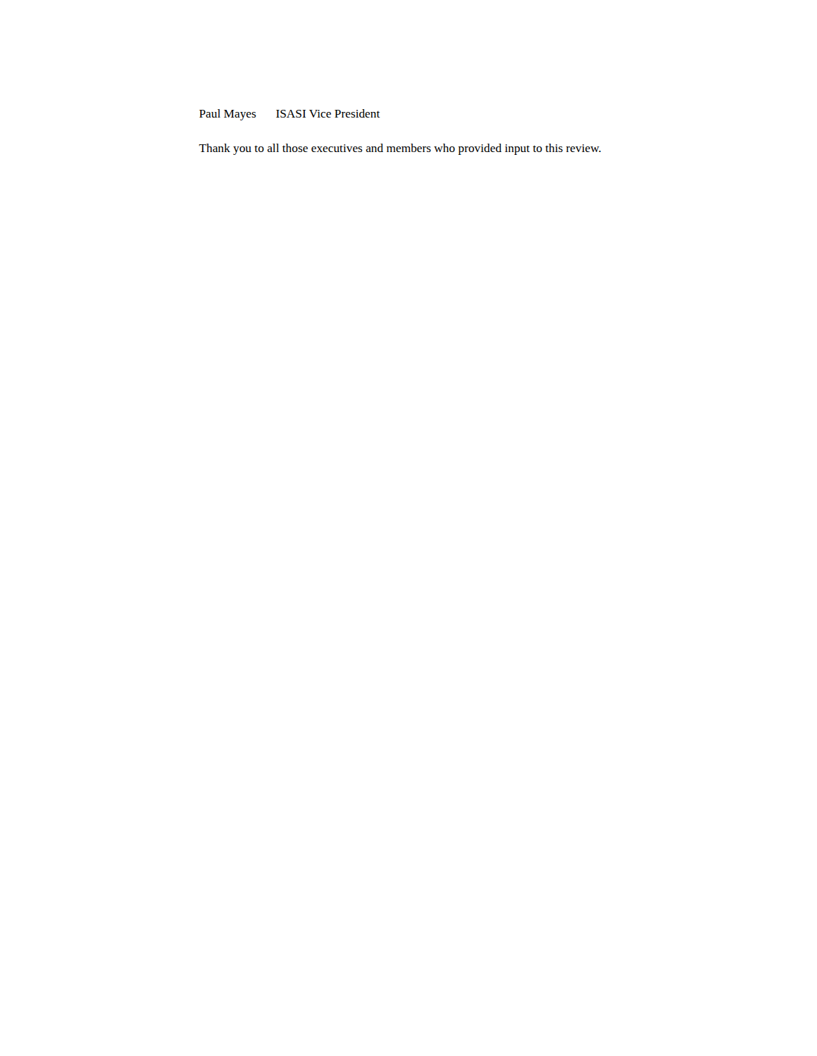Paul Mayes ISASI Vice President
Thank you to all those executives and members who provided input to this review.